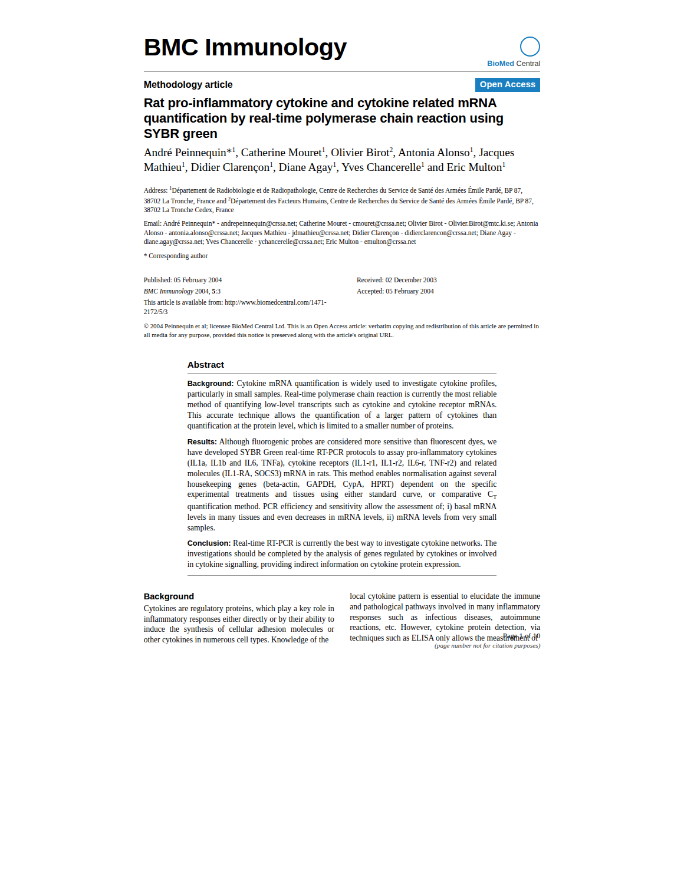BMC Immunology
Bio Med Central
Methodology article
Open Access
Rat pro-inflammatory cytokine and cytokine related mRNA quantification by real-time polymerase chain reaction using SYBR green
André Peinnequin*1, Catherine Mouret1, Olivier Birot2, Antonia Alonso1, Jacques Mathieu1, Didier Clarençon1, Diane Agay1, Yves Chancerelle1 and Eric Multon1
Address: 1Département de Radiobiologie et de Radiopathologie, Centre de Recherches du Service de Santé des Armées Émile Pardé, BP 87, 38702 La Tronche, France and 2Département des Facteurs Humains, Centre de Recherches du Service de Santé des Armées Émile Pardé, BP 87, 38702 La Tronche Cedex, France
Email: André Peinnequin* - andrepeinnequin@crssa.net; Catherine Mouret - cmouret@crssa.net; Olivier Birot - Olivier.Birot@mtc.ki.se; Antonia Alonso - antonia.alonso@crssa.net; Jacques Mathieu - jdmathieu@crssa.net; Didier Clarençon - didierclarencon@crssa.net; Diane Agay - diane.agay@crssa.net; Yves Chancerelle - ychancerelle@crssa.net; Eric Multon - emulton@crssa.net
* Corresponding author
Published: 05 February 2004
BMC Immunology 2004, 5:3
This article is available from: http://www.biomedcentral.com/1471-2172/5/3
Received: 02 December 2003
Accepted: 05 February 2004
© 2004 Peinnequin et al; licensee BioMed Central Ltd. This is an Open Access article: verbatim copying and redistribution of this article are permitted in all media for any purpose, provided this notice is preserved along with the article's original URL.
Abstract
Background: Cytokine mRNA quantification is widely used to investigate cytokine profiles, particularly in small samples. Real-time polymerase chain reaction is currently the most reliable method of quantifying low-level transcripts such as cytokine and cytokine receptor mRNAs. This accurate technique allows the quantification of a larger pattern of cytokines than quantification at the protein level, which is limited to a smaller number of proteins.
Results: Although fluorogenic probes are considered more sensitive than fluorescent dyes, we have developed SYBR Green real-time RT-PCR protocols to assay pro-inflammatory cytokines (IL1a, IL1b and IL6, TNFa), cytokine receptors (IL1-r1, IL1-r2, IL6-r, TNF-r2) and related molecules (IL1-RA, SOCS3) mRNA in rats. This method enables normalisation against several housekeeping genes (beta-actin, GAPDH, CypA, HPRT) dependent on the specific experimental treatments and tissues using either standard curve, or comparative CT quantification method. PCR efficiency and sensitivity allow the assessment of; i) basal mRNA levels in many tissues and even decreases in mRNA levels, ii) mRNA levels from very small samples.
Conclusion: Real-time RT-PCR is currently the best way to investigate cytokine networks. The investigations should be completed by the analysis of genes regulated by cytokines or involved in cytokine signalling, providing indirect information on cytokine protein expression.
Background
Cytokines are regulatory proteins, which play a key role in inflammatory responses either directly or by their ability to induce the synthesis of cellular adhesion molecules or other cytokines in numerous cell types. Knowledge of the
local cytokine pattern is essential to elucidate the immune and pathological pathways involved in many inflammatory responses such as infectious diseases, autoimmune reactions, etc. However, cytokine protein detection, via techniques such as ELISA only allows the measurement of
Page 1 of 10
(page number not for citation purposes)